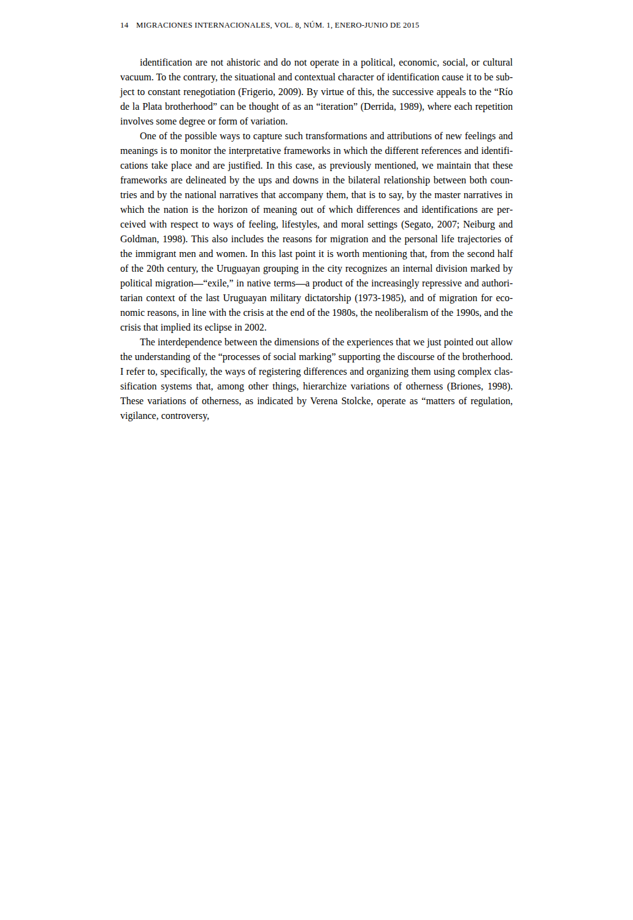14 MIGRACIONES INTERNACIONALES, VOL. 8, NÚM. 1, ENERO-JUNIO DE 2015
identification are not ahistoric and do not operate in a political, economic, social, or cultural vacuum. To the contrary, the situational and contextual character of identification cause it to be subject to constant renegotiation (Frigerio, 2009). By virtue of this, the successive appeals to the “Río de la Plata brotherhood” can be thought of as an “iteration” (Derrida, 1989), where each repetition involves some degree or form of variation.
One of the possible ways to capture such transformations and attributions of new feelings and meanings is to monitor the interpretative frameworks in which the different references and identifications take place and are justified. In this case, as previously mentioned, we maintain that these frameworks are delineated by the ups and downs in the bilateral relationship between both countries and by the national narratives that accompany them, that is to say, by the master narratives in which the nation is the horizon of meaning out of which differences and identifications are perceived with respect to ways of feeling, lifestyles, and moral settings (Segato, 2007; Neiburg and Goldman, 1998). This also includes the reasons for migration and the personal life trajectories of the immigrant men and women. In this last point it is worth mentioning that, from the second half of the 20th century, the Uruguayan grouping in the city recognizes an internal division marked by political migration—“exile,” in native terms—a product of the increasingly repressive and authoritarian context of the last Uruguayan military dictatorship (1973-1985), and of migration for economic reasons, in line with the crisis at the end of the 1980s, the neoliberalism of the 1990s, and the crisis that implied its eclipse in 2002.
The interdependence between the dimensions of the experiences that we just pointed out allow the understanding of the “processes of social marking” supporting the discourse of the brotherhood. I refer to, specifically, the ways of registering differences and organizing them using complex classification systems that, among other things, hierarchize variations of otherness (Briones, 1998). These variations of otherness, as indicated by Verena Stolcke, operate as “matters of regulation, vigilance, controversy,